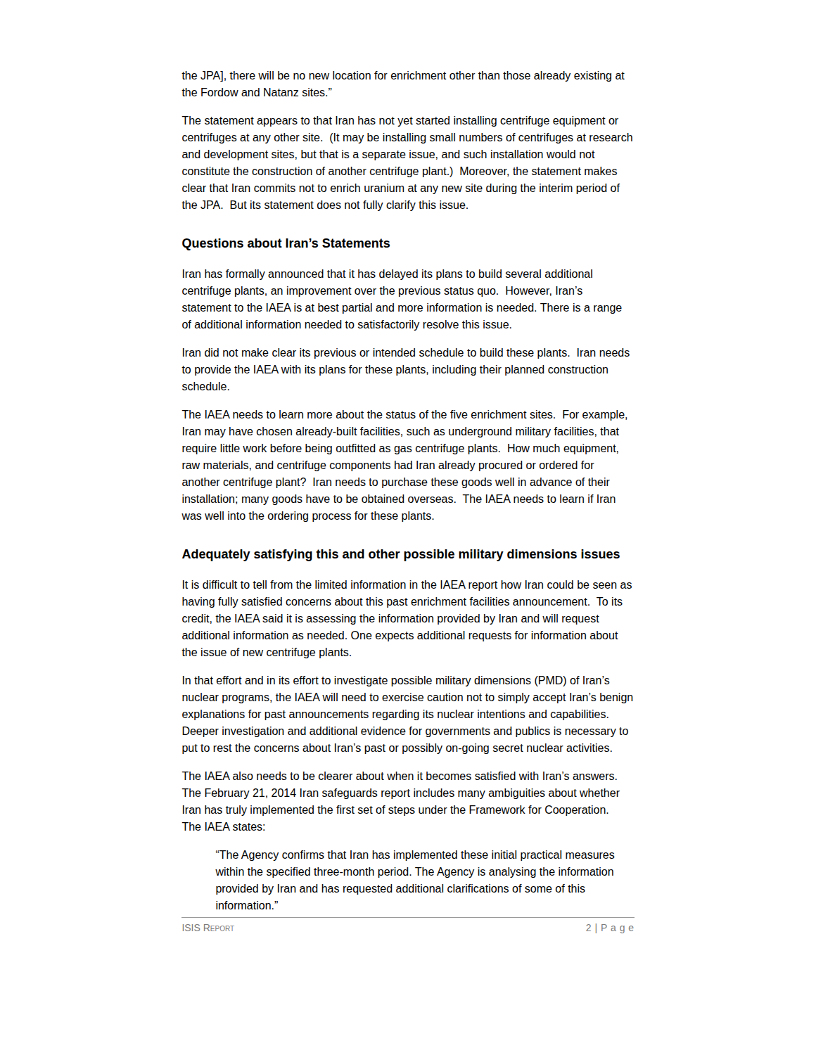the JPA], there will be no new location for enrichment other than those already existing at the Fordow and Natanz sites.”
The statement appears to that Iran has not yet started installing centrifuge equipment or centrifuges at any other site. (It may be installing small numbers of centrifuges at research and development sites, but that is a separate issue, and such installation would not constitute the construction of another centrifuge plant.) Moreover, the statement makes clear that Iran commits not to enrich uranium at any new site during the interim period of the JPA. But its statement does not fully clarify this issue.
Questions about Iran’s Statements
Iran has formally announced that it has delayed its plans to build several additional centrifuge plants, an improvement over the previous status quo. However, Iran’s statement to the IAEA is at best partial and more information is needed. There is a range of additional information needed to satisfactorily resolve this issue.
Iran did not make clear its previous or intended schedule to build these plants. Iran needs to provide the IAEA with its plans for these plants, including their planned construction schedule.
The IAEA needs to learn more about the status of the five enrichment sites. For example, Iran may have chosen already-built facilities, such as underground military facilities, that require little work before being outfitted as gas centrifuge plants. How much equipment, raw materials, and centrifuge components had Iran already procured or ordered for another centrifuge plant? Iran needs to purchase these goods well in advance of their installation; many goods have to be obtained overseas. The IAEA needs to learn if Iran was well into the ordering process for these plants.
Adequately satisfying this and other possible military dimensions issues
It is difficult to tell from the limited information in the IAEA report how Iran could be seen as having fully satisfied concerns about this past enrichment facilities announcement. To its credit, the IAEA said it is assessing the information provided by Iran and will request additional information as needed. One expects additional requests for information about the issue of new centrifuge plants.
In that effort and in its effort to investigate possible military dimensions (PMD) of Iran’s nuclear programs, the IAEA will need to exercise caution not to simply accept Iran’s benign explanations for past announcements regarding its nuclear intentions and capabilities. Deeper investigation and additional evidence for governments and publics is necessary to put to rest the concerns about Iran’s past or possibly on-going secret nuclear activities.
The IAEA also needs to be clearer about when it becomes satisfied with Iran’s answers. The February 21, 2014 Iran safeguards report includes many ambiguities about whether Iran has truly implemented the first set of steps under the Framework for Cooperation. The IAEA states:
“The Agency confirms that Iran has implemented these initial practical measures within the specified three-month period. The Agency is analysing the information provided by Iran and has requested additional clarifications of some of this information.”
ISIS Report 2 | P a g e